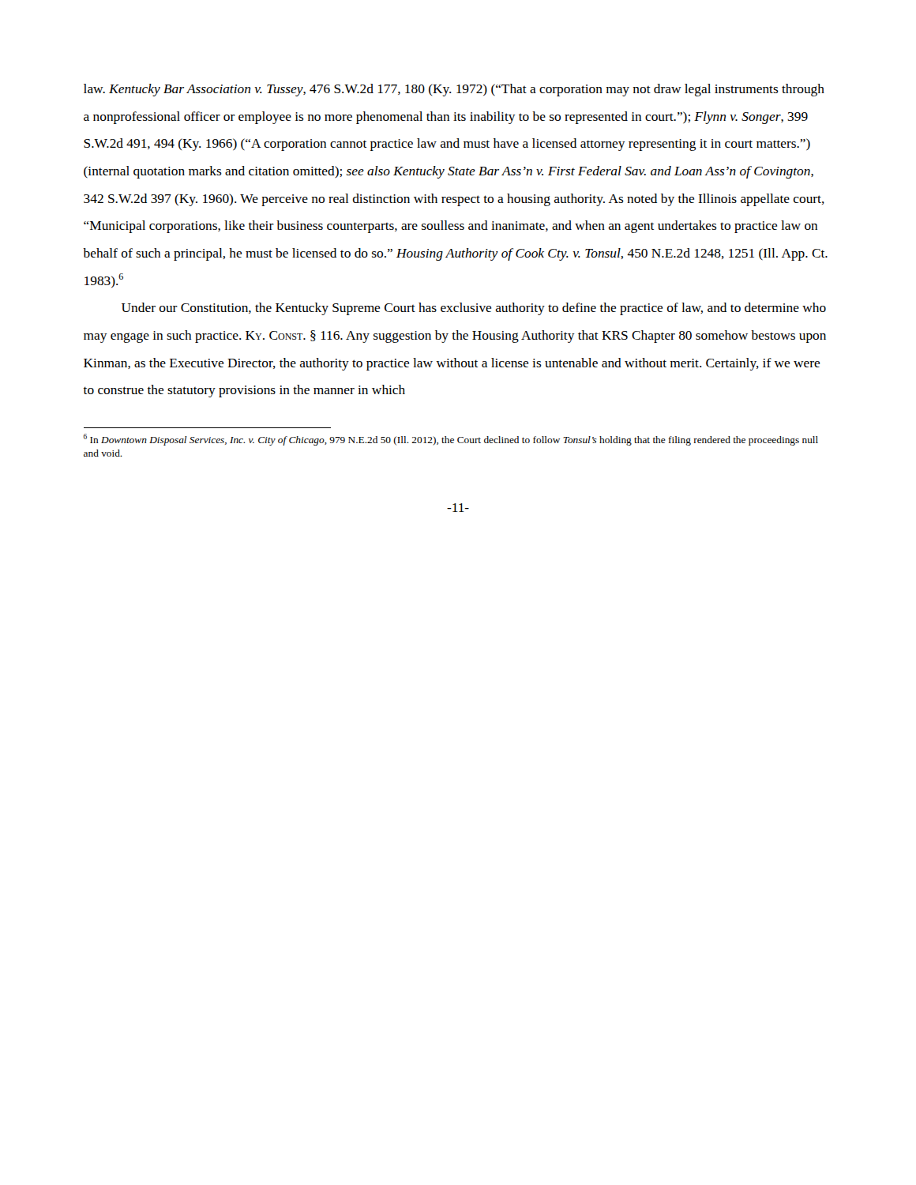law. Kentucky Bar Association v. Tussey, 476 S.W.2d 177, 180 (Ky. 1972) (“That a corporation may not draw legal instruments through a nonprofessional officer or employee is no more phenomenal than its inability to be so represented in court.”); Flynn v. Songer, 399 S.W.2d 491, 494 (Ky. 1966) (“A corporation cannot practice law and must have a licensed attorney representing it in court matters.”) (internal quotation marks and citation omitted); see also Kentucky State Bar Ass’n v. First Federal Sav. and Loan Ass’n of Covington, 342 S.W.2d 397 (Ky. 1960). We perceive no real distinction with respect to a housing authority. As noted by the Illinois appellate court, “Municipal corporations, like their business counterparts, are soulless and inanimate, and when an agent undertakes to practice law on behalf of such a principal, he must be licensed to do so.” Housing Authority of Cook Cty. v. Tonsul, 450 N.E.2d 1248, 1251 (Ill. App. Ct. 1983).6
Under our Constitution, the Kentucky Supreme Court has exclusive authority to define the practice of law, and to determine who may engage in such practice. Ky. Const. § 116. Any suggestion by the Housing Authority that KRS Chapter 80 somehow bestows upon Kinman, as the Executive Director, the authority to practice law without a license is untenable and without merit. Certainly, if we were to construe the statutory provisions in the manner in which
6 In Downtown Disposal Services, Inc. v. City of Chicago, 979 N.E.2d 50 (Ill. 2012), the Court declined to follow Tonsul’s holding that the filing rendered the proceedings null and void.
-11-